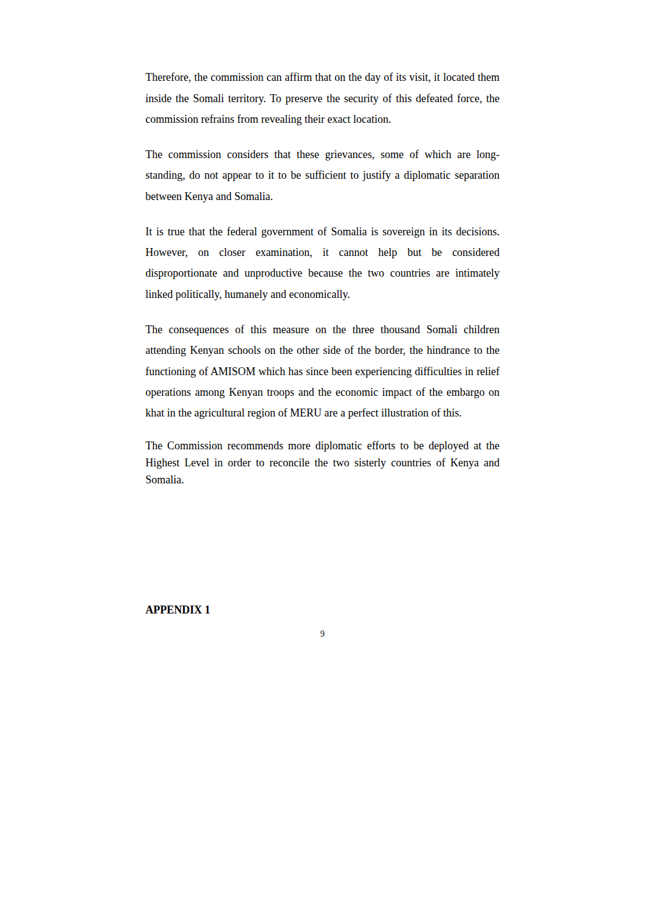Therefore, the commission can affirm that on the day of its visit, it located them inside the Somali territory. To preserve the security of this defeated force, the commission refrains from revealing their exact location.
The commission considers that these grievances, some of which are long-standing, do not appear to it to be sufficient to justify a diplomatic separation between Kenya and Somalia.
It is true that the federal government of Somalia is sovereign in its decisions. However, on closer examination, it cannot help but be considered disproportionate and unproductive because the two countries are intimately linked politically, humanely and economically.
The consequences of this measure on the three thousand Somali children attending Kenyan schools on the other side of the border, the hindrance to the functioning of AMISOM which has since been experiencing difficulties in relief operations among Kenyan troops and the economic impact of the embargo on khat in the agricultural region of MERU are a perfect illustration of this.
The Commission recommends more diplomatic efforts to be deployed at the Highest Level in order to reconcile the two sisterly countries of Kenya and Somalia.
APPENDIX 1
9